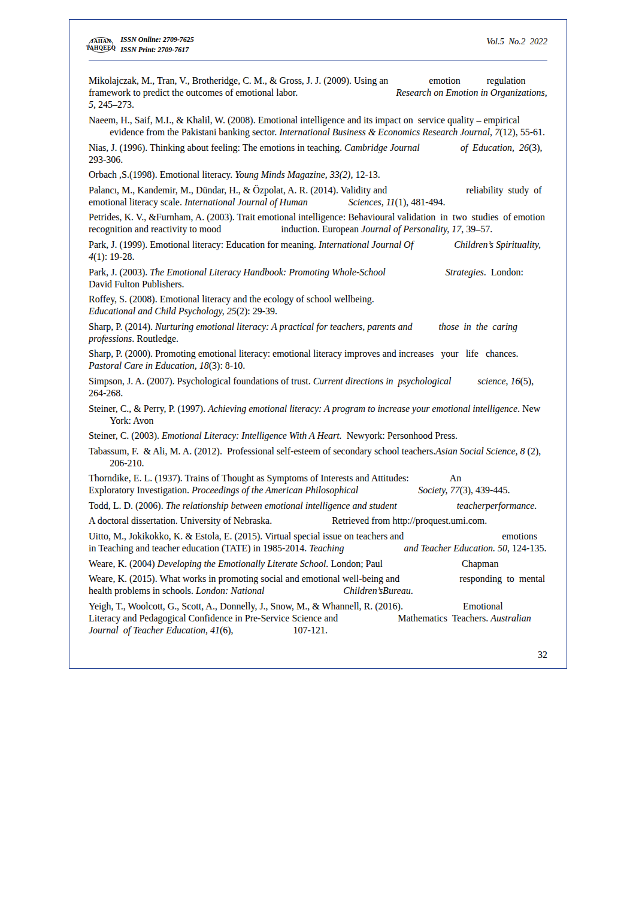JAHAN
TAHQEEQ
ISSN Online: 2709-7625
ISSN Print: 2709-7617
Vol.5 No.2 2022
Mikolajczak, M., Tran, V., Brotheridge, C. M., & Gross, J. J. (2009). Using an emotion regulation framework to predict the outcomes of emotional labor. Research on Emotion in Organizations, 5, 245–273.
Naeem, H., Saif, M.I., & Khalil, W. (2008). Emotional intelligence and its impact on service quality – empirical evidence from the Pakistani banking sector. International Business & Economics Research Journal, 7(12), 55-61.
Nias, J. (1996). Thinking about feeling: The emotions in teaching. Cambridge Journal of Education, 26(3), 293-306.
Orbach ,S.(1998). Emotional literacy. Young Minds Magazine, 33(2), 12-13.
Palancı, M., Kandemir, M., Dündar, H., & Özpolat, A. R. (2014). Validity and reliability study of emotional literacy scale. International Journal of Human Sciences, 11(1), 481-494.
Petrides, K. V., &Furnham, A. (2003). Trait emotional intelligence: Behavioural validation in two studies of emotion recognition and reactivity to mood induction. European Journal of Personality, 17, 39–57.
Park, J. (1999). Emotional literacy: Education for meaning. International Journal Of Children’s Spirituality, 4(1): 19-28.
Park, J. (2003). The Emotional Literacy Handbook: Promoting Whole-School Strategies. London: David Fulton Publishers.
Roffey, S. (2008). Emotional literacy and the ecology of school wellbeing. Educational and Child Psychology, 25(2): 29-39.
Sharp, P. (2014). Nurturing emotional literacy: A practical for teachers, parents and those in the caring professions. Routledge.
Sharp, P. (2000). Promoting emotional literacy: emotional literacy improves and increases your life chances. Pastoral Care in Education, 18(3): 8-10.
Simpson, J. A. (2007). Psychological foundations of trust. Current directions in psychological science, 16(5), 264-268.
Steiner, C., & Perry, P. (1997). Achieving emotional literacy: A program to increase your emotional intelligence. New York: Avon
Steiner, C. (2003). Emotional Literacy: Intelligence With A Heart. Newyork: Personhood Press.
Tabassum, F. & Ali, M. A. (2012). Professional self-esteem of secondary school teachers.Asian Social Science, 8 (2), 206-210.
Thorndike, E. L. (1937). Trains of Thought as Symptoms of Interests and Attitudes: An Exploratory Investigation. Proceedings of the American Philosophical Society, 77(3), 439-445.
Todd, L. D. (2006). The relationship between emotional intelligence and student teacherperformance.
A doctoral dissertation. University of Nebraska. Retrieved from http://proquest.umi.com.
Uitto, M., Jokikokko, K. & Estola, E. (2015). Virtual special issue on teachers and emotions in Teaching and teacher education (TATE) in 1985-2014. Teaching and Teacher Education. 50, 124-135.
Weare, K. (2004) Developing the Emotionally Literate School. London; Paul Chapman
Weare, K. (2015). What works in promoting social and emotional well-being and responding to mental health problems in schools. London: National Children’sBureau.
Yeigh, T., Woolcott, G., Scott, A., Donnelly, J., Snow, M., & Whannell, R. (2016). Emotional Literacy and Pedagogical Confidence in Pre-Service Science and Mathematics Teachers. Australian Journal of Teacher Education, 41(6), 107-121.
32